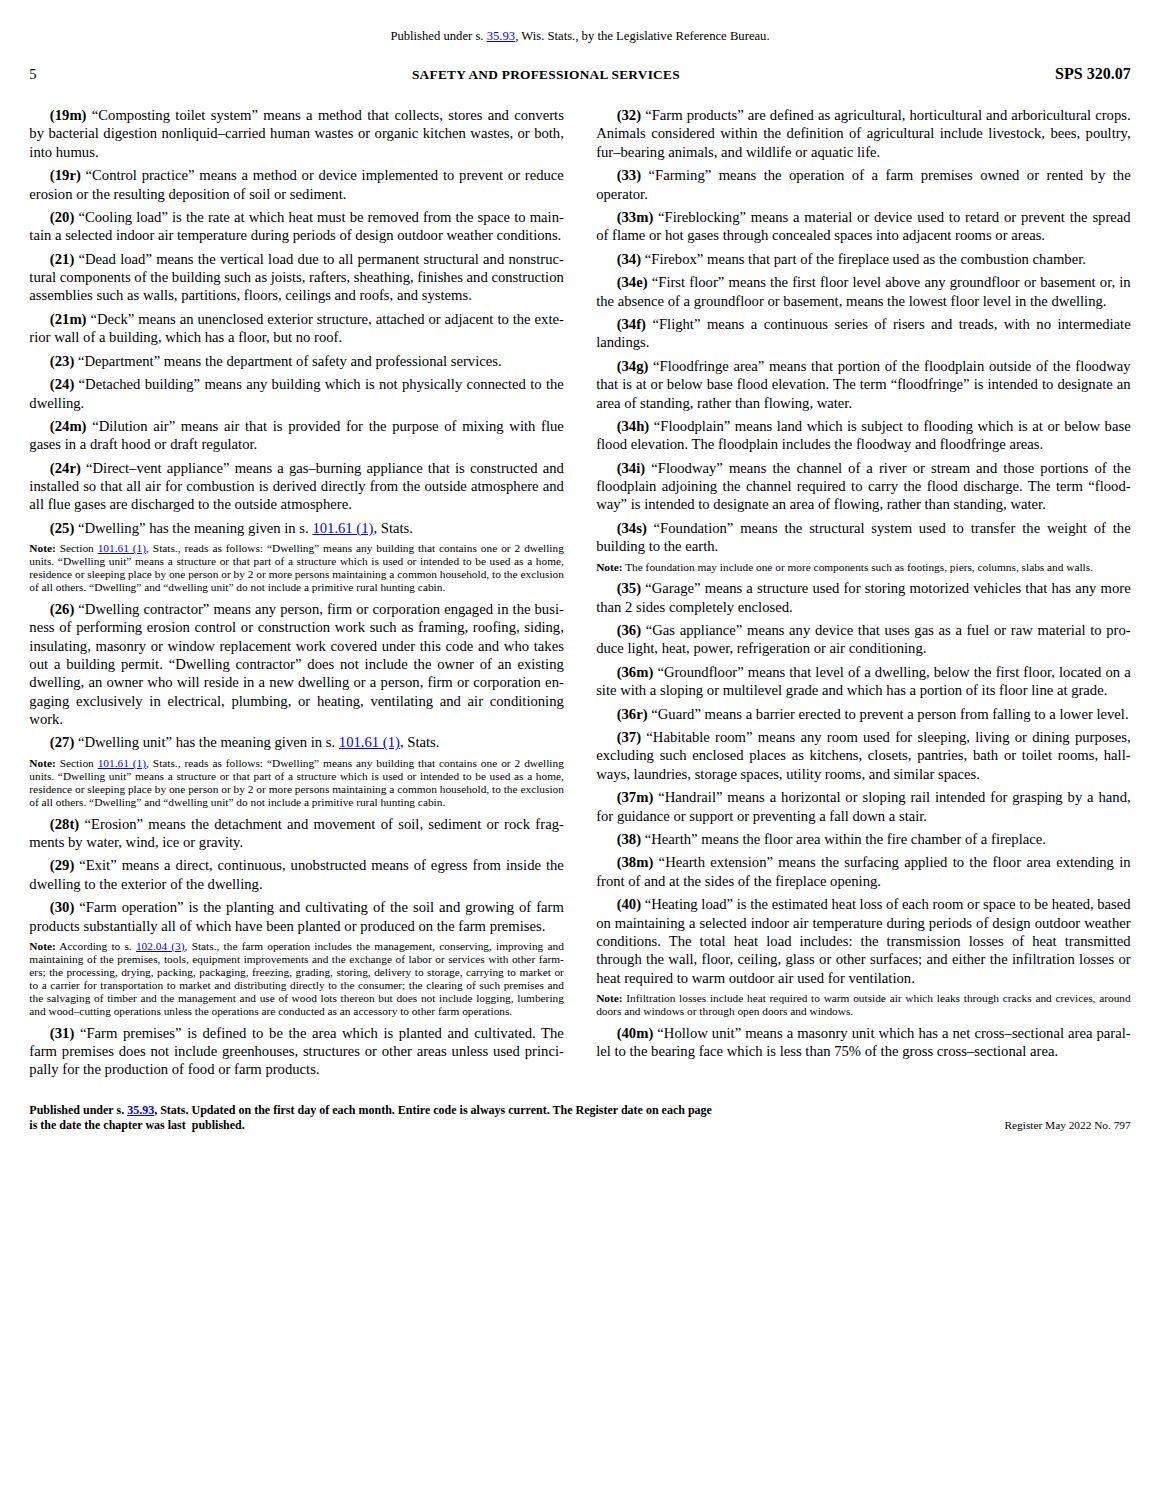Published under s. 35.93, Wis. Stats., by the Legislative Reference Bureau.
5 SAFETY AND PROFESSIONAL SERVICES SPS 320.07
(19m) “Composting toilet system” means a method that collects, stores and converts by bacterial digestion nonliquid–carried human wastes or organic kitchen wastes, or both, into humus.
(19r) “Control practice” means a method or device implemented to prevent or reduce erosion or the resulting deposition of soil or sediment.
(20) “Cooling load” is the rate at which heat must be removed from the space to maintain a selected indoor air temperature during periods of design outdoor weather conditions.
(21) “Dead load” means the vertical load due to all permanent structural and nonstructural components of the building such as joists, rafters, sheathing, finishes and construction assemblies such as walls, partitions, floors, ceilings and roofs, and systems.
(21m) “Deck” means an unenclosed exterior structure, attached or adjacent to the exterior wall of a building, which has a floor, but no roof.
(23) “Department” means the department of safety and professional services.
(24) “Detached building” means any building which is not physically connected to the dwelling.
(24m) “Dilution air” means air that is provided for the purpose of mixing with flue gases in a draft hood or draft regulator.
(24r) “Direct–vent appliance” means a gas–burning appliance that is constructed and installed so that all air for combustion is derived directly from the outside atmosphere and all flue gases are discharged to the outside atmosphere.
(25) “Dwelling” has the meaning given in s. 101.61 (1), Stats.
Note: Section 101.61 (1), Stats., reads as follows: “Dwelling” means any building that contains one or 2 dwelling units. “Dwelling unit” means a structure or that part of a structure which is used or intended to be used as a home, residence or sleeping place by one person or by 2 or more persons maintaining a common household, to the exclusion of all others. “Dwelling” and “dwelling unit” do not include a primitive rural hunting cabin.
(26) “Dwelling contractor” means any person, firm or corporation engaged in the business of performing erosion control or construction work such as framing, roofing, siding, insulating, masonry or window replacement work covered under this code and who takes out a building permit. “Dwelling contractor” does not include the owner of an existing dwelling, an owner who will reside in a new dwelling or a person, firm or corporation engaging exclusively in electrical, plumbing, or heating, ventilating and air conditioning work.
(27) “Dwelling unit” has the meaning given in s. 101.61 (1), Stats.
Note: Section 101.61 (1), Stats., reads as follows: “Dwelling” means any building that contains one or 2 dwelling units. “Dwelling unit” means a structure or that part of a structure which is used or intended to be used as a home, residence or sleeping place by one person or by 2 or more persons maintaining a common household, to the exclusion of all others. “Dwelling” and “dwelling unit” do not include a primitive rural hunting cabin.
(28t) “Erosion” means the detachment and movement of soil, sediment or rock fragments by water, wind, ice or gravity.
(29) “Exit” means a direct, continuous, unobstructed means of egress from inside the dwelling to the exterior of the dwelling.
(30) “Farm operation” is the planting and cultivating of the soil and growing of farm products substantially all of which have been planted or produced on the farm premises.
Note: According to s. 102.04 (3), Stats., the farm operation includes the management, conserving, improving and maintaining of the premises, tools, equipment improvements and the exchange of labor or services with other farmers; the processing, drying, packing, packaging, freezing, grading, storing, delivery to storage, carrying to market or to a carrier for transportation to market and distributing directly to the consumer; the clearing of such premises and the salvaging of timber and the management and use of wood lots thereon but does not include logging, lumbering and wood–cutting operations unless the operations are conducted as an accessory to other farm operations.
(31) “Farm premises” is defined to be the area which is planted and cultivated. The farm premises does not include greenhouses, structures or other areas unless used principally for the production of food or farm products.
(32) “Farm products” are defined as agricultural, horticultural and arboricultural crops. Animals considered within the definition of agricultural include livestock, bees, poultry, fur–bearing animals, and wildlife or aquatic life.
(33) “Farming” means the operation of a farm premises owned or rented by the operator.
(33m) “Fireblocking” means a material or device used to retard or prevent the spread of flame or hot gases through concealed spaces into adjacent rooms or areas.
(34) “Firebox” means that part of the fireplace used as the combustion chamber.
(34e) “First floor” means the first floor level above any groundfloor or basement or, in the absence of a groundfloor or basement, means the lowest floor level in the dwelling.
(34f) “Flight” means a continuous series of risers and treads, with no intermediate landings.
(34g) “Floodfringe area” means that portion of the floodplain outside of the floodway that is at or below base flood elevation. The term “floodfringe” is intended to designate an area of standing, rather than flowing, water.
(34h) “Floodplain” means land which is subject to flooding which is at or below base flood elevation. The floodplain includes the floodway and floodfringe areas.
(34i) “Floodway” means the channel of a river or stream and those portions of the floodplain adjoining the channel required to carry the flood discharge. The term “floodway” is intended to designate an area of flowing, rather than standing, water.
(34s) “Foundation” means the structural system used to transfer the weight of the building to the earth.
Note: The foundation may include one or more components such as footings, piers, columns, slabs and walls.
(35) “Garage” means a structure used for storing motorized vehicles that has any more than 2 sides completely enclosed.
(36) “Gas appliance” means any device that uses gas as a fuel or raw material to produce light, heat, power, refrigeration or air conditioning.
(36m) “Groundfloor” means that level of a dwelling, below the first floor, located on a site with a sloping or multilevel grade and which has a portion of its floor line at grade.
(36r) “Guard” means a barrier erected to prevent a person from falling to a lower level.
(37) “Habitable room” means any room used for sleeping, living or dining purposes, excluding such enclosed places as kitchens, closets, pantries, bath or toilet rooms, hallways, laundries, storage spaces, utility rooms, and similar spaces.
(37m) “Handrail” means a horizontal or sloping rail intended for grasping by a hand, for guidance or support or preventing a fall down a stair.
(38) “Hearth” means the floor area within the fire chamber of a fireplace.
(38m) “Hearth extension” means the surfacing applied to the floor area extending in front of and at the sides of the fireplace opening.
(40) “Heating load” is the estimated heat loss of each room or space to be heated, based on maintaining a selected indoor air temperature during periods of design outdoor weather conditions. The total heat load includes: the transmission losses of heat transmitted through the wall, floor, ceiling, glass or other surfaces; and either the infiltration losses or heat required to warm outdoor air used for ventilation.
Note: Infiltration losses include heat required to warm outside air which leaks through cracks and crevices, around doors and windows or through open doors and windows.
(40m) “Hollow unit” means a masonry unit which has a net cross–sectional area parallel to the bearing face which is less than 75% of the gross cross–sectional area.
Published under s. 35.93, Stats. Updated on the first day of each month. Entire code is always current. The Register date on each page
is the date the chapter was last published. Register May 2022 No. 797